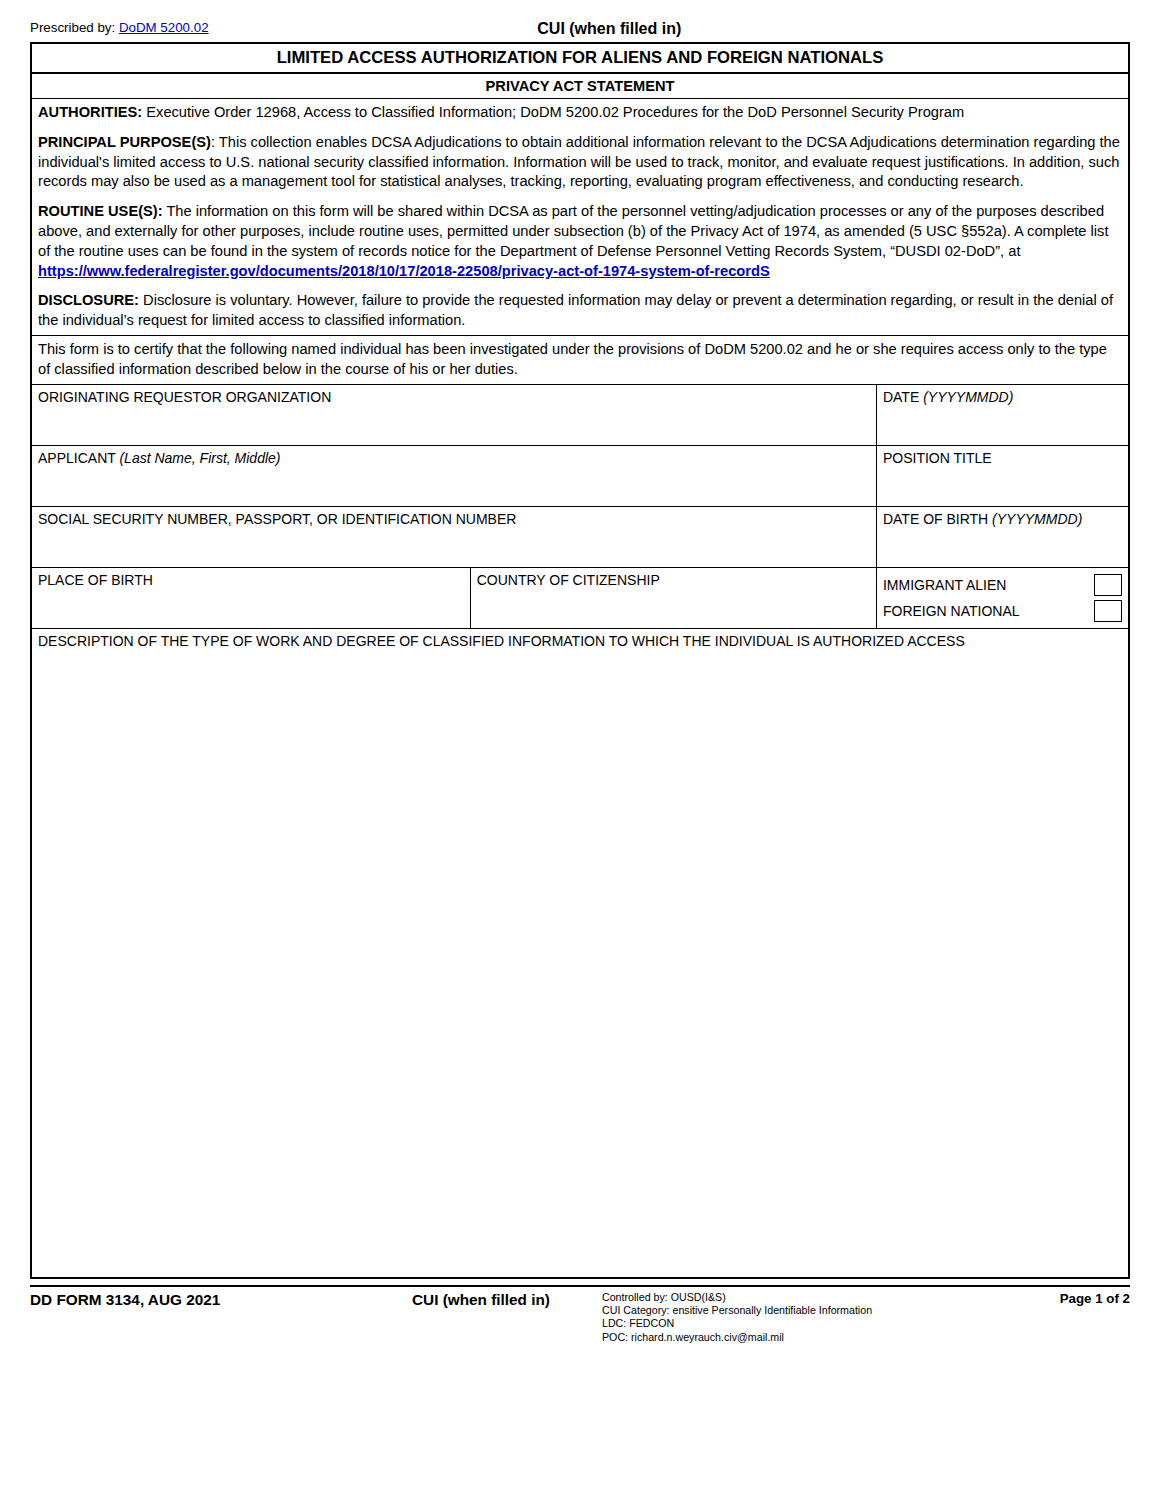Prescribed by: DoDM 5200.02
CUI (when filled in)
| LIMITED ACCESS AUTHORIZATION FOR ALIENS AND FOREIGN NATIONALS |
| PRIVACY ACT STATEMENT |
| AUTHORITIES: Executive Order 12968, Access to Classified Information; DoDM 5200.02 Procedures for the DoD Personnel Security Program PRINCIPAL PURPOSE(S) : This collection enables DCSA Adjudications to obtain additional information relevant to the DCSA Adjudications determination regarding the individual's limited access to U.S. national security classified information. Information will be used to track, monitor, and evaluate request justifications. In addition, such records may also be used as a management tool for statistical analyses, tracking, reporting, evaluating program effectiveness, and conducting research. ROUTINE USE(S): The information on this form will be shared within DCSA as part of the personnel vetting/adjudication processes or any of the purposes described above, and externally for other purposes, include routine uses, permitted under subsection (b) of the Privacy Act of 1974, as amended (5 USC §552a). A complete list of the routine uses can be found in the system of records notice for the Department of Defense Personnel Vetting Records System, “DUSDI 02-DoD”, at https://www.federalregister.gov/documents/2018/10/17/2018-22508/privacy-act-of-1974-system-of-recordS DISCLOSURE: Disclosure is voluntary. However, failure to provide the requested information may delay or prevent a determination regarding, or result in the denial of the individual’s request for limited access to classified information. |
| This form is to certify that the following named individual has been investigated under the provisions of DoDM 5200.02 and he or she requires access only to the type of classified information described below in the course of his or her duties. |
| ORIGINATING REQUESTOR ORGANIZATION | DATE (YYYYMMDD) |
| APPLICANT (Last Name, First, Middle) | POSITION TITLE |
| SOCIAL SECURITY NUMBER, PASSPORT, OR IDENTIFICATION NUMBER | DATE OF BIRTH (YYYYMMDD) |
| PLACE OF BIRTH | COUNTRY OF CITIZENSHIP | IMMIGRANT ALIEN FOREIGN NATIONAL |
| DESCRIPTION OF THE TYPE OF WORK AND DEGREE OF CLASSIFIED INFORMATION TO WHICH THE INDIVIDUAL IS AUTHORIZED ACCESS |
DD FORM 3134, AUG 2021
CUI (when filled in)
Controlled by: OUSD(I&S)
CUI Category: ensitive Personally Identifiable Information
LDC: FEDCON
POC: richard.n.weyrauch.civ@mail.mil
Page 1 of 2